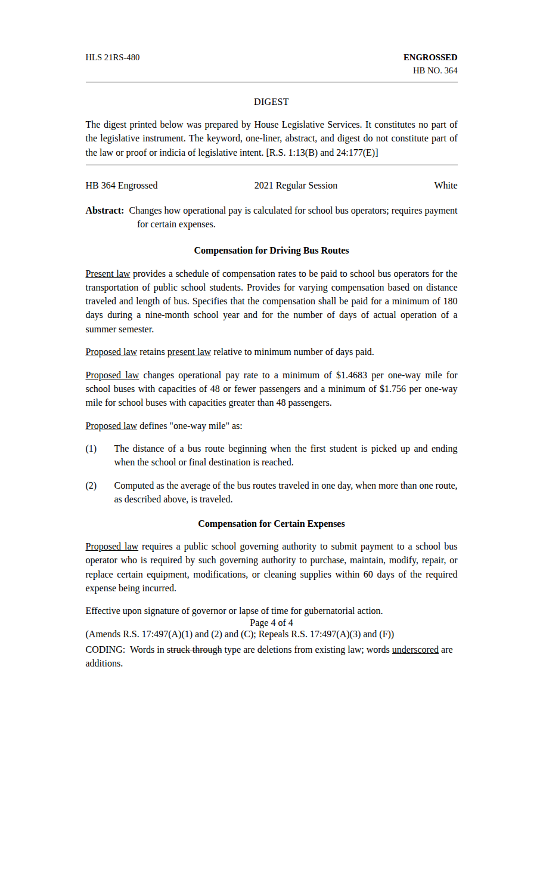HLS 21RS-480
ENGROSSED
HB NO. 364
DIGEST
The digest printed below was prepared by House Legislative Services. It constitutes no part of the legislative instrument. The keyword, one-liner, abstract, and digest do not constitute part of the law or proof or indicia of legislative intent. [R.S. 1:13(B) and 24:177(E)]
HB 364 Engrossed
2021 Regular Session
White
Abstract: Changes how operational pay is calculated for school bus operators; requires payment for certain expenses.
Compensation for Driving Bus Routes
Present law provides a schedule of compensation rates to be paid to school bus operators for the transportation of public school students. Provides for varying compensation based on distance traveled and length of bus. Specifies that the compensation shall be paid for a minimum of 180 days during a nine-month school year and for the number of days of actual operation of a summer semester.
Proposed law retains present law relative to minimum number of days paid.
Proposed law changes operational pay rate to a minimum of $1.4683 per one-way mile for school buses with capacities of 48 or fewer passengers and a minimum of $1.756 per one-way mile for school buses with capacities greater than 48 passengers.
Proposed law defines "one-way mile" as:
(1) The distance of a bus route beginning when the first student is picked up and ending when the school or final destination is reached.
(2) Computed as the average of the bus routes traveled in one day, when more than one route, as described above, is traveled.
Compensation for Certain Expenses
Proposed law requires a public school governing authority to submit payment to a school bus operator who is required by such governing authority to purchase, maintain, modify, repair, or replace certain equipment, modifications, or cleaning supplies within 60 days of the required expense being incurred.
Effective upon signature of governor or lapse of time for gubernatorial action.
(Amends R.S. 17:497(A)(1) and (2) and (C); Repeals R.S. 17:497(A)(3) and (F))
Page 4 of 4
CODING: Words in struck through type are deletions from existing law; words underscored are additions.